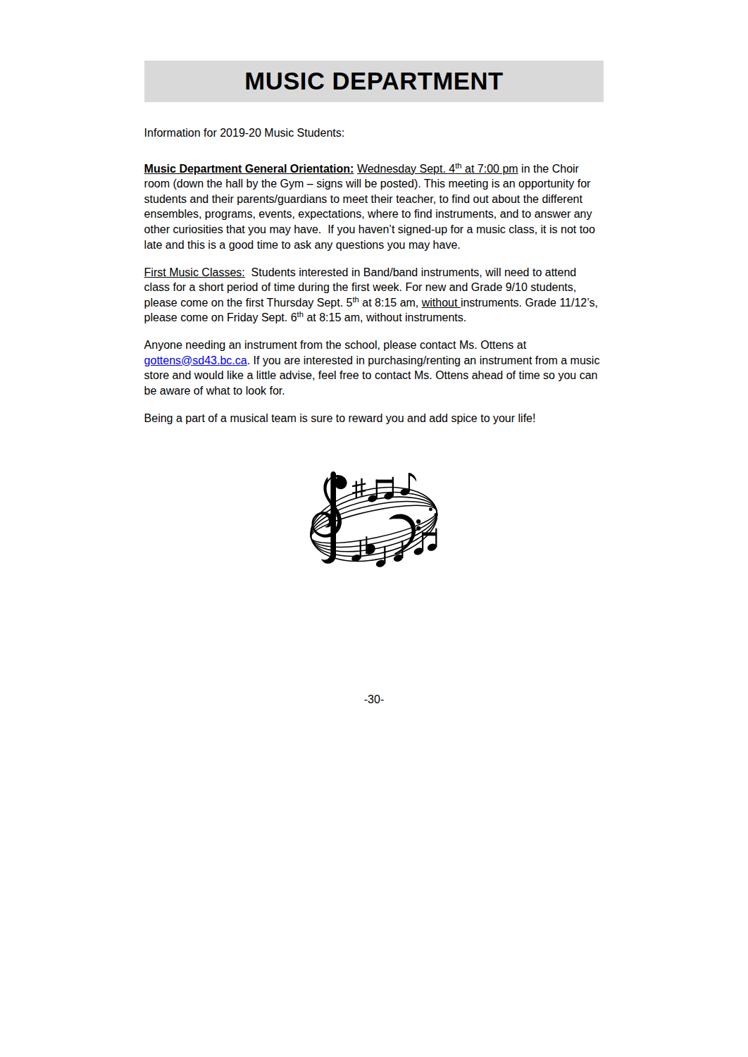MUSIC DEPARTMENT
Information for 2019-20 Music Students:
Music Department General Orientation: Wednesday Sept. 4th at 7:00 pm in the Choir room (down the hall by the Gym – signs will be posted). This meeting is an opportunity for students and their parents/guardians to meet their teacher, to find out about the different ensembles, programs, events, expectations, where to find instruments, and to answer any other curiosities that you may have. If you haven’t signed-up for a music class, it is not too late and this is a good time to ask any questions you may have.
First Music Classes: Students interested in Band/band instruments, will need to attend class for a short period of time during the first week. For new and Grade 9/10 students, please come on the first Thursday Sept. 5th at 8:15 am, without instruments. Grade 11/12’s, please come on Friday Sept. 6th at 8:15 am, without instruments.
Anyone needing an instrument from the school, please contact Ms. Ottens at gottens@sd43.bc.ca. If you are interested in purchasing/renting an instrument from a music store and would like a little advise, feel free to contact Ms. Ottens ahead of time so you can be aware of what to look for.
Being a part of a musical team is sure to reward you and add spice to your life!
-30-